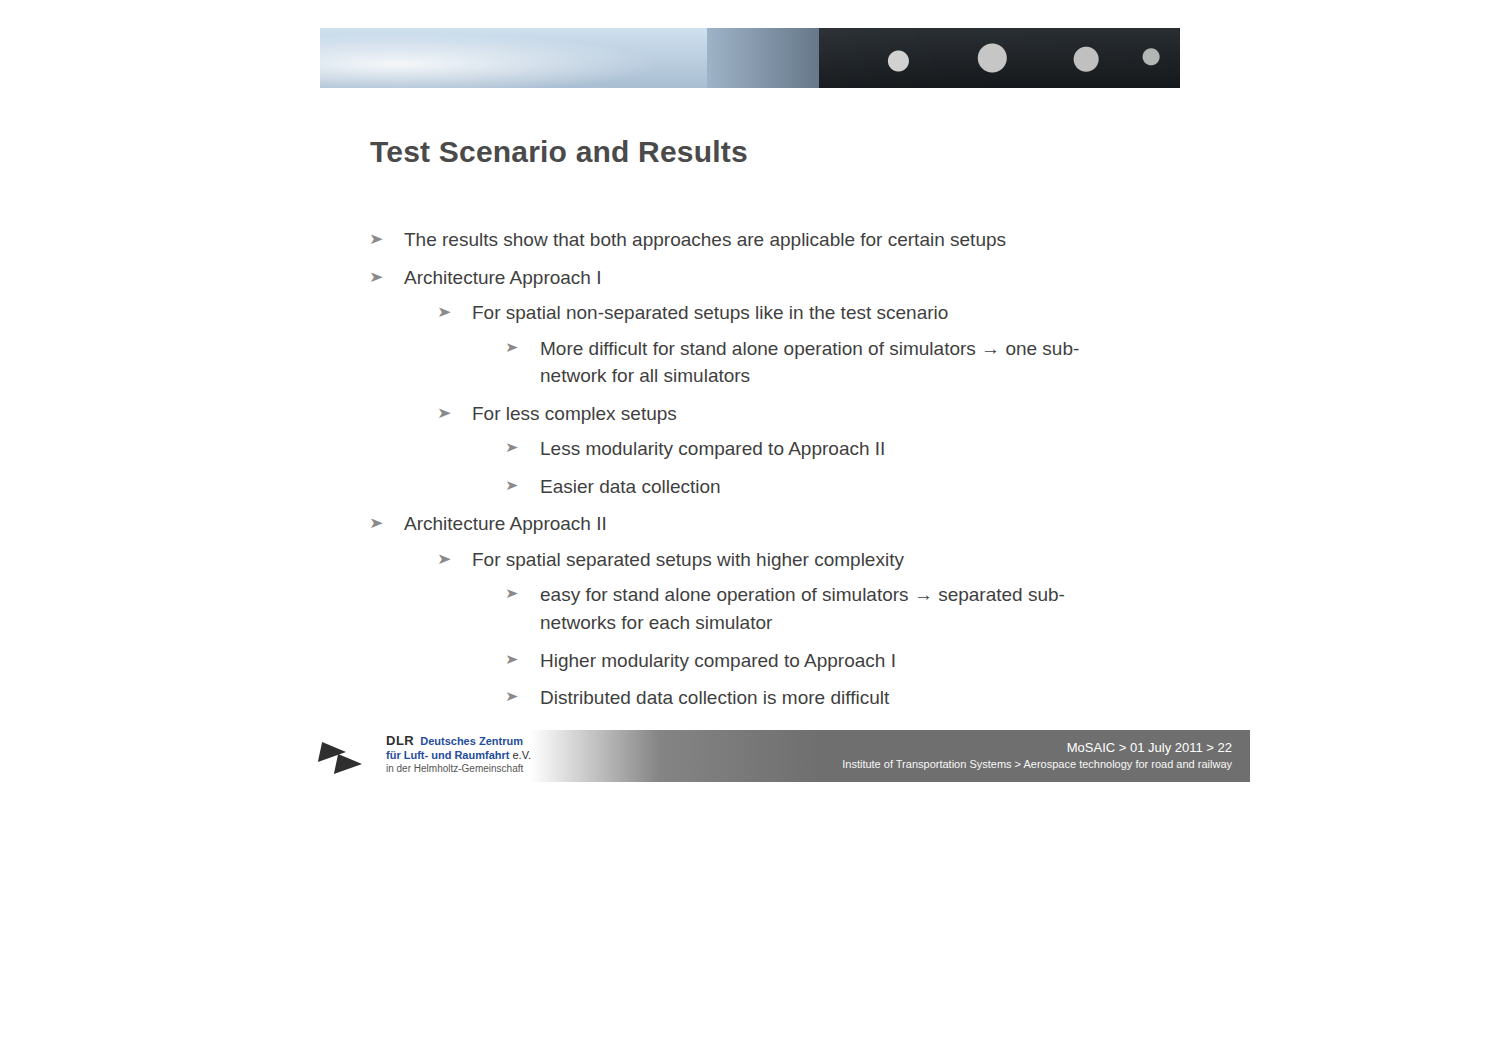Test Scenario and Results
The results show that both approaches are applicable for certain setups
Architecture Approach I
For spatial non-separated setups like in the test scenario
More difficult for stand alone operation of simulators → one sub-network for all simulators
For less complex setups
Less modularity compared to Approach II
Easier data collection
Architecture Approach II
For spatial separated setups with higher complexity
easy for stand alone operation of simulators → separated sub-networks for each simulator
Higher modularity compared to Approach I
Distributed data collection is more difficult
MoSAIC > 01 July 2011 > 22
Institute of Transportation Systems > Aerospace technology for road and railway
DLR Deutsches Zentrum
für Luft- und Raumfahrt e.V.
in der Helmholtz-Gemeinschaft